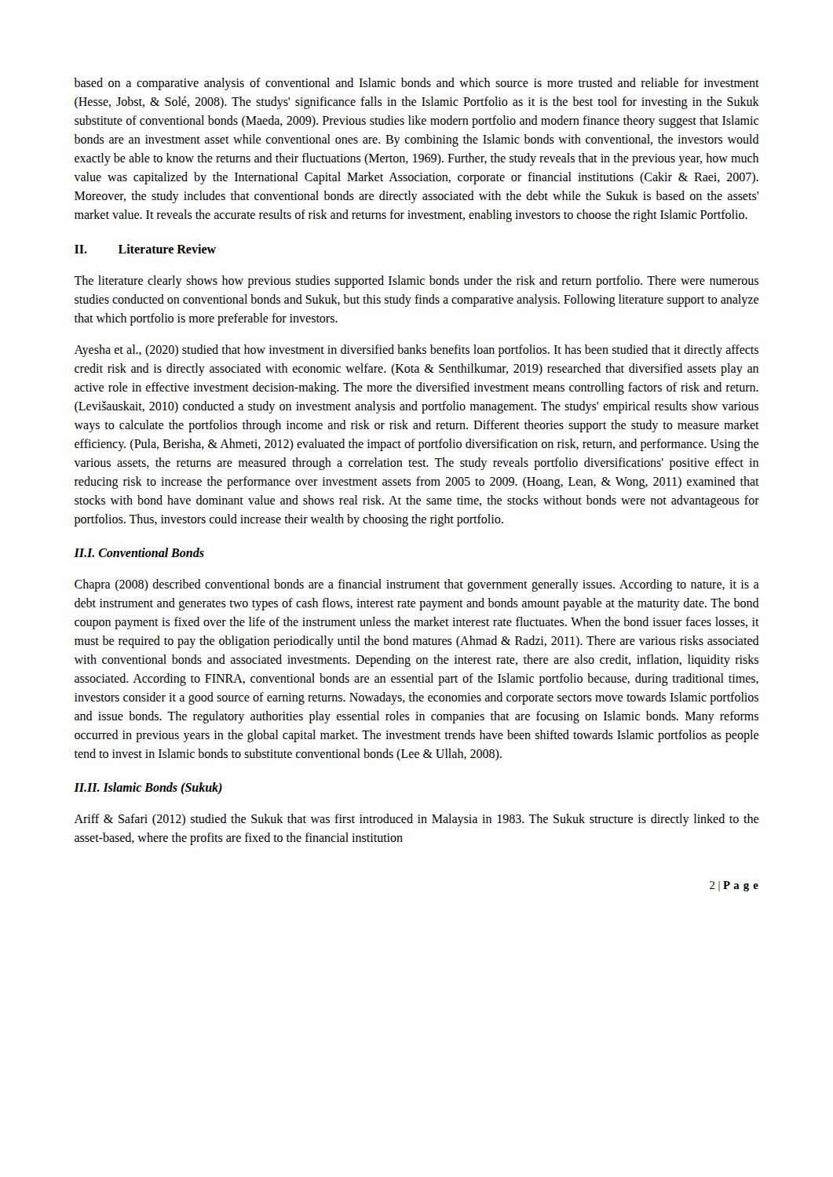based on a comparative analysis of conventional and Islamic bonds and which source is more trusted and reliable for investment (Hesse, Jobst, & Solé, 2008). The studys' significance falls in the Islamic Portfolio as it is the best tool for investing in the Sukuk substitute of conventional bonds (Maeda, 2009). Previous studies like modern portfolio and modern finance theory suggest that Islamic bonds are an investment asset while conventional ones are. By combining the Islamic bonds with conventional, the investors would exactly be able to know the returns and their fluctuations (Merton, 1969). Further, the study reveals that in the previous year, how much value was capitalized by the International Capital Market Association, corporate or financial institutions (Cakir & Raei, 2007). Moreover, the study includes that conventional bonds are directly associated with the debt while the Sukuk is based on the assets' market value. It reveals the accurate results of risk and returns for investment, enabling investors to choose the right Islamic Portfolio.
II. Literature Review
The literature clearly shows how previous studies supported Islamic bonds under the risk and return portfolio. There were numerous studies conducted on conventional bonds and Sukuk, but this study finds a comparative analysis. Following literature support to analyze that which portfolio is more preferable for investors.
Ayesha et al., (2020) studied that how investment in diversified banks benefits loan portfolios. It has been studied that it directly affects credit risk and is directly associated with economic welfare. (Kota & Senthilkumar, 2019) researched that diversified assets play an active role in effective investment decision-making. The more the diversified investment means controlling factors of risk and return. (Levišauskait, 2010) conducted a study on investment analysis and portfolio management. The studys' empirical results show various ways to calculate the portfolios through income and risk or risk and return. Different theories support the study to measure market efficiency. (Pula, Berisha, & Ahmeti, 2012) evaluated the impact of portfolio diversification on risk, return, and performance. Using the various assets, the returns are measured through a correlation test. The study reveals portfolio diversifications' positive effect in reducing risk to increase the performance over investment assets from 2005 to 2009. (Hoang, Lean, & Wong, 2011) examined that stocks with bond have dominant value and shows real risk. At the same time, the stocks without bonds were not advantageous for portfolios. Thus, investors could increase their wealth by choosing the right portfolio.
II.I. Conventional Bonds
Chapra (2008) described conventional bonds are a financial instrument that government generally issues. According to nature, it is a debt instrument and generates two types of cash flows, interest rate payment and bonds amount payable at the maturity date. The bond coupon payment is fixed over the life of the instrument unless the market interest rate fluctuates. When the bond issuer faces losses, it must be required to pay the obligation periodically until the bond matures (Ahmad & Radzi, 2011). There are various risks associated with conventional bonds and associated investments. Depending on the interest rate, there are also credit, inflation, liquidity risks associated. According to FINRA, conventional bonds are an essential part of the Islamic portfolio because, during traditional times, investors consider it a good source of earning returns. Nowadays, the economies and corporate sectors move towards Islamic portfolios and issue bonds. The regulatory authorities play essential roles in companies that are focusing on Islamic bonds. Many reforms occurred in previous years in the global capital market. The investment trends have been shifted towards Islamic portfolios as people tend to invest in Islamic bonds to substitute conventional bonds (Lee & Ullah, 2008).
II.II. Islamic Bonds (Sukuk)
Ariff & Safari (2012) studied the Sukuk that was first introduced in Malaysia in 1983. The Sukuk structure is directly linked to the asset-based, where the profits are fixed to the financial institution
2 | P a g e